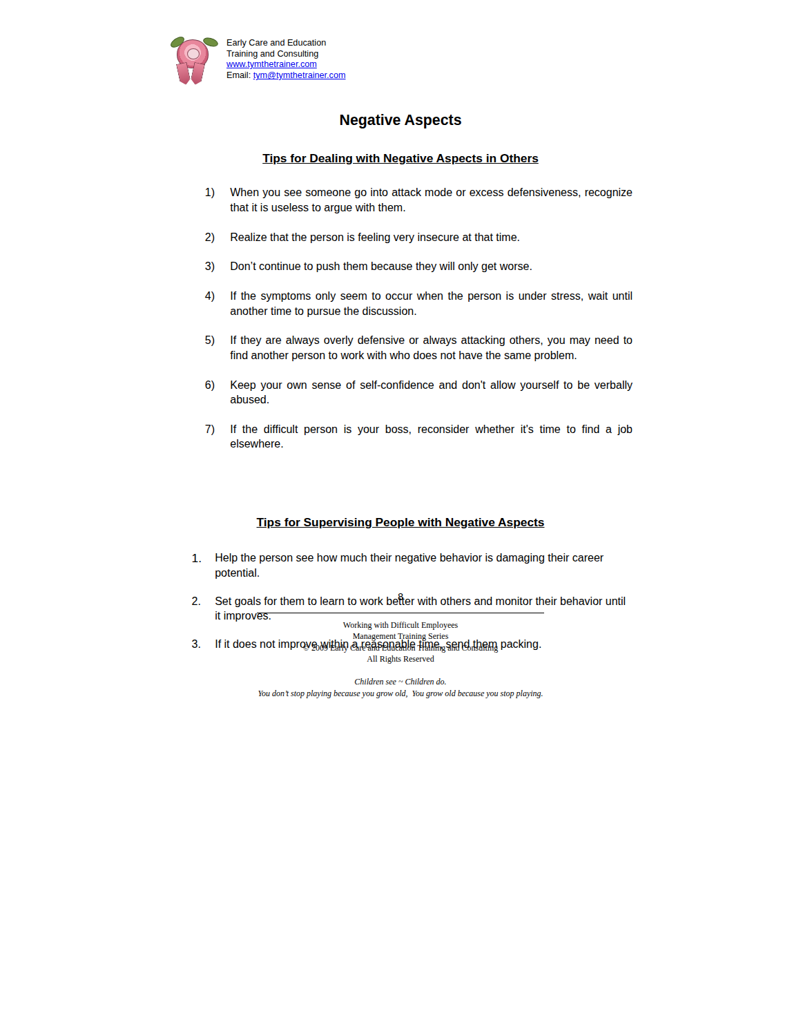Early Care and Education
Training and Consulting
www.tymthetrainer.com
Email: tym@tymthetrainer.com
Negative Aspects
Tips for Dealing with Negative Aspects in Others
When you see someone go into attack mode or excess defensiveness, recognize that it is useless to argue with them.
Realize that the person is feeling very insecure at that time.
Don’t continue to push them because they will only get worse.
If the symptoms only seem to occur when the person is under stress, wait until another time to pursue the discussion.
If they are always overly defensive or always attacking others, you may need to find another person to work with who does not have the same problem.
Keep your own sense of self-confidence and don't allow yourself to be verbally abused.
If the difficult person is your boss, reconsider whether it's time to find a job elsewhere.
Tips for Supervising People with Negative Aspects
Help the person see how much their negative behavior is damaging their career potential.
Set goals for them to learn to work better with others and monitor their behavior until it improves.
If it does not improve within a reasonable time, send them packing.
8
Working with Difficult Employees
Management Training Series
© 2009 Early Care and Education Training and Consulting
All Rights Reserved
Children see ~ Children do.
You don’t stop playing because you grow old, You grow old because you stop playing.